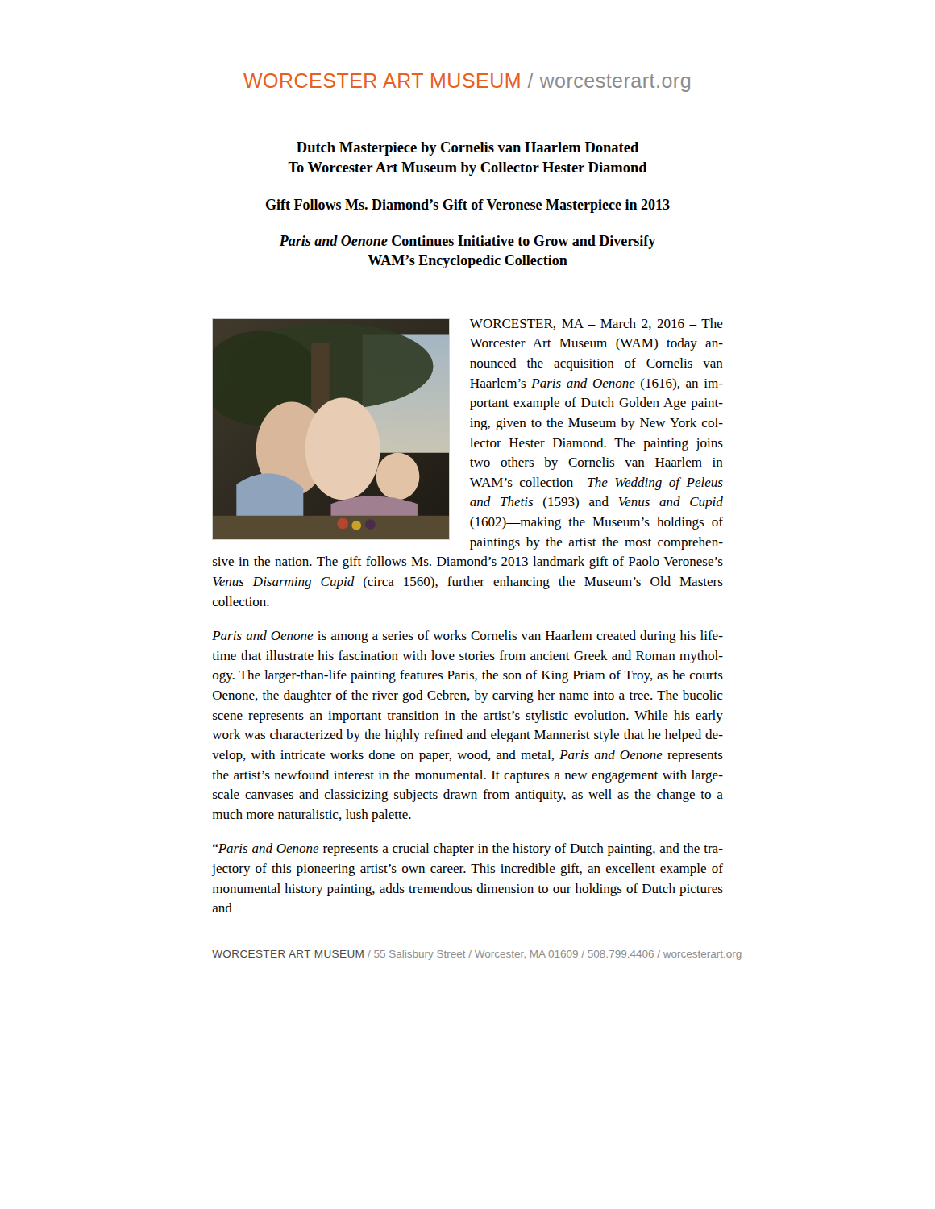WORCESTER ART MUSEUM / worcesterart.org
Dutch Masterpiece by Cornelis van Haarlem Donated
To Worcester Art Museum by Collector Hester Diamond
Gift Follows Ms. Diamond’s Gift of Veronese Masterpiece in 2013
Paris and Oenone Continues Initiative to Grow and Diversify
WAM’s Encyclopedic Collection
WORCESTER, MA – March 2, 2016 – The Worcester Art Museum (WAM) today announced the acquisition of Cornelis van Haarlem’s Paris and Oenone (1616), an important example of Dutch Golden Age painting, given to the Museum by New York collector Hester Diamond. The painting joins two others by Cornelis van Haarlem in WAM’s collection—The Wedding of Peleus and Thetis (1593) and Venus and Cupid (1602)—making the Museum’s holdings of paintings by the artist the most comprehensive in the nation. The gift follows Ms. Diamond’s 2013 landmark gift of Paolo Veronese’s Venus Disarming Cupid (circa 1560), further enhancing the Museum’s Old Masters collection.
Paris and Oenone is among a series of works Cornelis van Haarlem created during his lifetime that illustrate his fascination with love stories from ancient Greek and Roman mythology. The larger-than-life painting features Paris, the son of King Priam of Troy, as he courts Oenone, the daughter of the river god Cebren, by carving her name into a tree. The bucolic scene represents an important transition in the artist’s stylistic evolution. While his early work was characterized by the highly refined and elegant Mannerist style that he helped develop, with intricate works done on paper, wood, and metal, Paris and Oenone represents the artist’s newfound interest in the monumental. It captures a new engagement with large-scale canvases and classicizing subjects drawn from antiquity, as well as the change to a much more naturalistic, lush palette.
“Paris and Oenone represents a crucial chapter in the history of Dutch painting, and the trajectory of this pioneering artist’s own career. This incredible gift, an excellent example of monumental history painting, adds tremendous dimension to our holdings of Dutch pictures and
WORCESTER ART MUSEUM / 55 Salisbury Street / Worcester, MA 01609 / 508.799.4406 / worcesterart.org